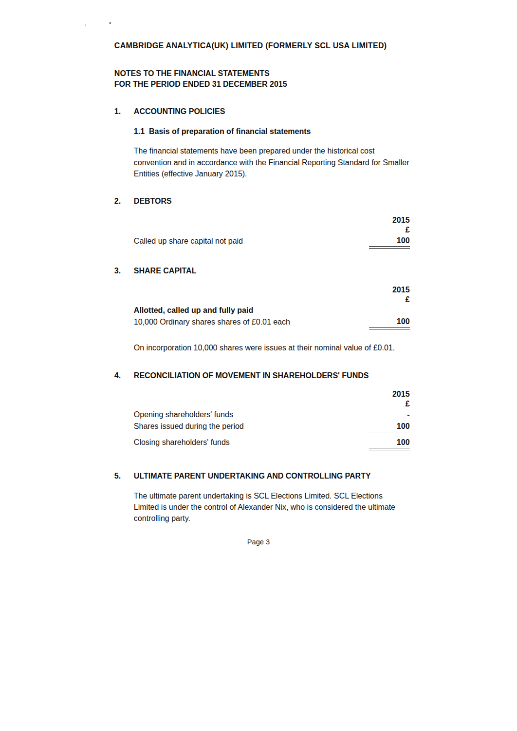, •
CAMBRIDGE ANALYTICA(UK) LIMITED (FORMERLY SCL USA LIMITED)
NOTES TO THE FINANCIAL STATEMENTS
FOR THE PERIOD ENDED 31 DECEMBER 2015
1.
ACCOUNTING POLICIES
1.1 Basis of preparation of financial statements
The financial statements have been prepared under the historical cost convention and in accordance with the Financial Reporting Standard for Smaller Entities (effective January 2015).
2.
DEBTORS
| | 2015 £ |
| Called up share capital not paid | 100 |
3.
SHARE CAPITAL
| | 2015 £ |
| Allotted, called up and fully paid | |
| 10,000 Ordinary shares shares of £0.01 each | 100 |
On incorporation 10,000 shares were issues at their nominal value of £0.01.
4.
RECONCILIATION OF MOVEMENT IN SHAREHOLDERS' FUNDS
| | 2015 £ |
| Opening shareholders' funds | - |
| Shares issued during the period | 100 |
| Closing shareholders' funds | 100 |
5.
ULTIMATE PARENT UNDERTAKING AND CONTROLLING PARTY
The ultimate parent undertaking is SCL Elections Limited. SCL Elections Limited is under the control of Alexander Nix, who is considered the ultimate controlling party.
Page 3